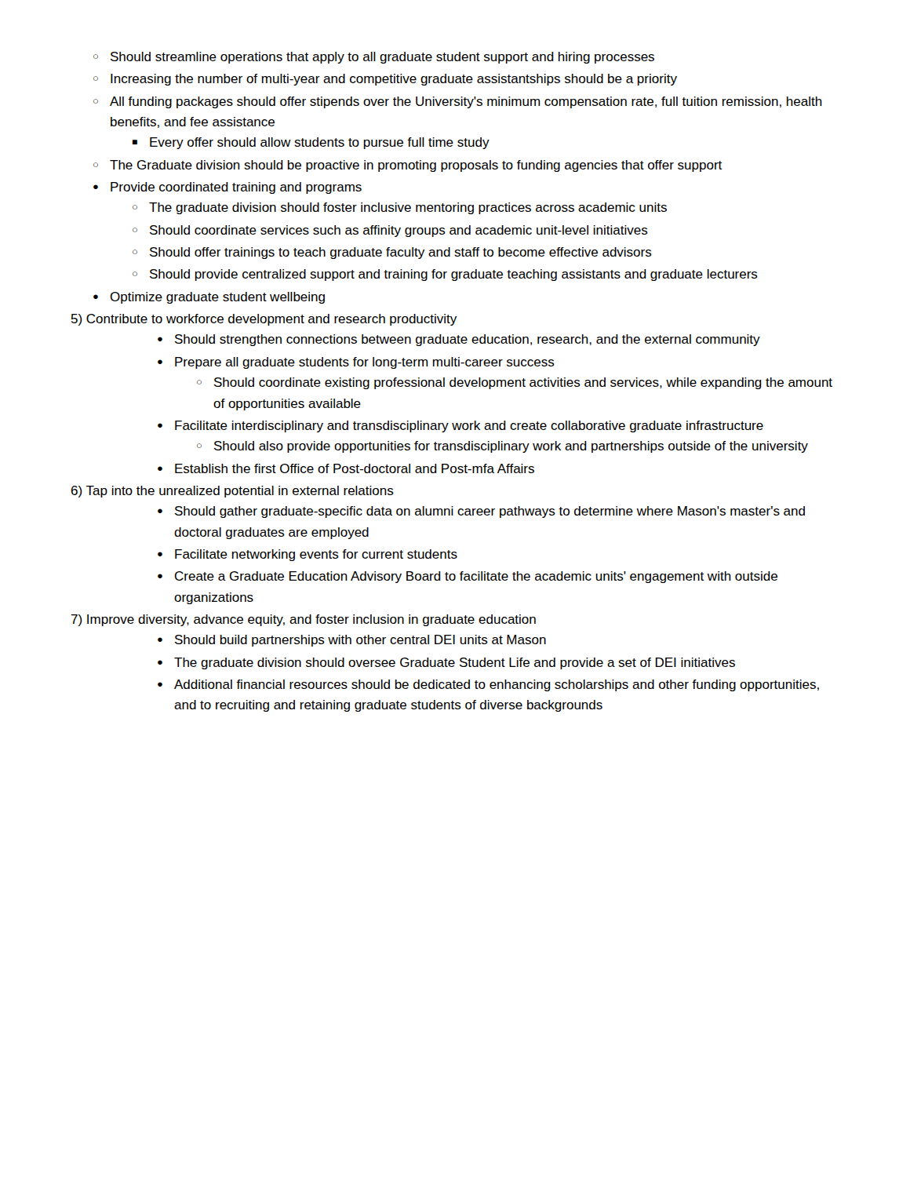Should streamline operations that apply to all graduate student support and hiring processes
Increasing the number of multi-year and competitive graduate assistantships should be a priority
All funding packages should offer stipends over the University's minimum compensation rate, full tuition remission, health benefits, and fee assistance
Every offer should allow students to pursue full time study
The Graduate division should be proactive in promoting proposals to funding agencies that offer support
Provide coordinated training and programs
The graduate division should foster inclusive mentoring practices across academic units
Should coordinate services such as affinity groups and academic unit-level initiatives
Should offer trainings to teach graduate faculty and staff to become effective advisors
Should provide centralized support and training for graduate teaching assistants and graduate lecturers
Optimize graduate student wellbeing
5) Contribute to workforce development and research productivity
Should strengthen connections between graduate education, research, and the external community
Prepare all graduate students for long-term multi-career success
Should coordinate existing professional development activities and services, while expanding the amount of opportunities available
Facilitate interdisciplinary and transdisciplinary work and create collaborative graduate infrastructure
Should also provide opportunities for transdisciplinary work and partnerships outside of the university
Establish the first Office of Post-doctoral and Post-mfa Affairs
6) Tap into the unrealized potential in external relations
Should gather graduate-specific data on alumni career pathways to determine where Mason's master's and doctoral graduates are employed
Facilitate networking events for current students
Create a Graduate Education Advisory Board to facilitate the academic units' engagement with outside organizations
7) Improve diversity, advance equity, and foster inclusion in graduate education
Should build partnerships with other central DEI units at Mason
The graduate division should oversee Graduate Student Life and provide a set of DEI initiatives
Additional financial resources should be dedicated to enhancing scholarships and other funding opportunities, and to recruiting and retaining graduate students of diverse backgrounds